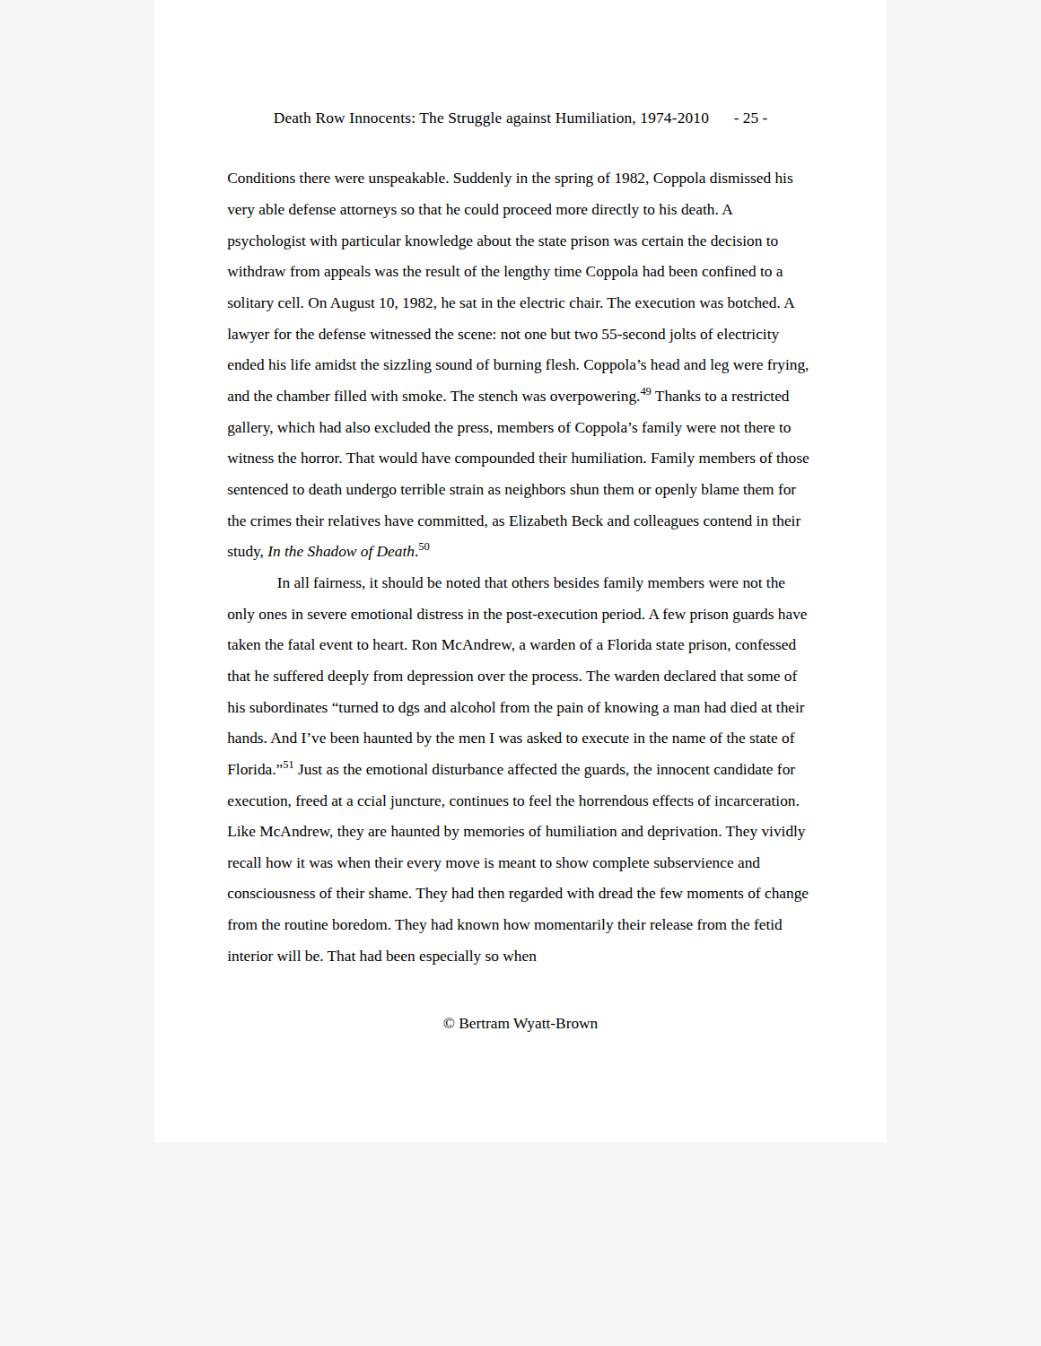Death Row Innocents: The Struggle against Humiliation, 1974-2010- 25 -
Conditions there were unspeakable. Suddenly in the spring of 1982, Coppola dismissed his very able defense attorneys so that he could proceed more directly to his death. A psychologist with particular knowledge about the state prison was certain the decision to withdraw from appeals was the result of the lengthy time Coppola had been confined to a solitary cell. On August 10, 1982, he sat in the electric chair. The execution was botched. A lawyer for the defense witnessed the scene: not one but two 55-second jolts of electricity ended his life amidst the sizzling sound of burning flesh. Coppola’s head and leg were frying, and the chamber filled with smoke. The stench was overpowering.49 Thanks to a restricted gallery, which had also excluded the press, members of Coppola’s family were not there to witness the horror. That would have compounded their humiliation. Family members of those sentenced to death undergo terrible strain as neighbors shun them or openly blame them for the crimes their relatives have committed, as Elizabeth Beck and colleagues contend in their study, In the Shadow of Death.50
In all fairness, it should be noted that others besides family members were not the only ones in severe emotional distress in the post-execution period. A few prison guards have taken the fatal event to heart. Ron McAndrew, a warden of a Florida state prison, confessed that he suffered deeply from depression over the process. The warden declared that some of his subordinates “turned to dgs and alcohol from the pain of knowing a man had died at their hands. And I’ve been haunted by the men I was asked to execute in the name of the state of Florida.”51 Just as the emotional disturbance affected the guards, the innocent candidate for execution, freed at a ccial juncture, continues to feel the horrendous effects of incarceration. Like McAndrew, they are haunted by memories of humiliation and deprivation. They vividly recall how it was when their every move is meant to show complete subservience and consciousness of their shame. They had then regarded with dread the few moments of change from the routine boredom. They had known how momentarily their release from the fetid interior will be. That had been especially so when
© Bertram Wyatt-Brown